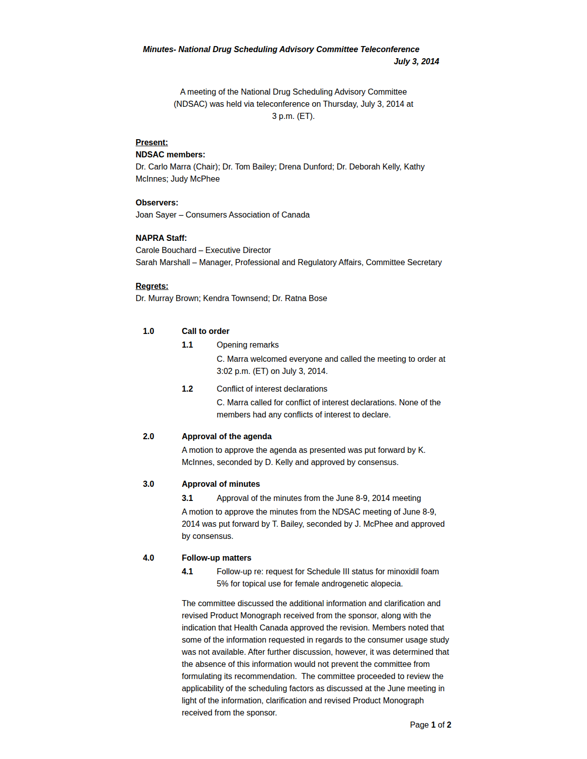Minutes- National Drug Scheduling Advisory Committee Teleconference July 3, 2014
A meeting of the National Drug Scheduling Advisory Committee (NDSAC) was held via teleconference on Thursday, July 3, 2014 at 3 p.m. (ET).
Present:
NDSAC members:
Dr. Carlo Marra (Chair); Dr. Tom Bailey; Drena Dunford; Dr. Deborah Kelly, Kathy McInnes; Judy McPhee
Observers:
Joan Sayer – Consumers Association of Canada
NAPRA Staff:
Carole Bouchard – Executive Director
Sarah Marshall – Manager, Professional and Regulatory Affairs, Committee Secretary
Regrets:
Dr. Murray Brown; Kendra Townsend; Dr. Ratna Bose
1.0
Call to order
1.1
Opening remarks
C. Marra welcomed everyone and called the meeting to order at 3:02 p.m. (ET) on July 3, 2014.
1.2
Conflict of interest declarations
C. Marra called for conflict of interest declarations. None of the members had any conflicts of interest to declare.
2.0
Approval of the agenda
A motion to approve the agenda as presented was put forward by K. McInnes, seconded by D. Kelly and approved by consensus.
3.0
Approval of minutes
3.1
Approval of the minutes from the June 8-9, 2014 meeting
A motion to approve the minutes from the NDSAC meeting of June 8-9, 2014 was put forward by T. Bailey, seconded by J. McPhee and approved by consensus.
4.0
Follow-up matters
4.1
Follow-up re: request for Schedule III status for minoxidil foam 5% for topical use for female androgenetic alopecia.
The committee discussed the additional information and clarification and revised Product Monograph received from the sponsor, along with the indication that Health Canada approved the revision. Members noted that some of the information requested in regards to the consumer usage study was not available. After further discussion, however, it was determined that the absence of this information would not prevent the committee from formulating its recommendation. The committee proceeded to review the applicability of the scheduling factors as discussed at the June meeting in light of the information, clarification and revised Product Monograph received from the sponsor.
Page 1 of 2